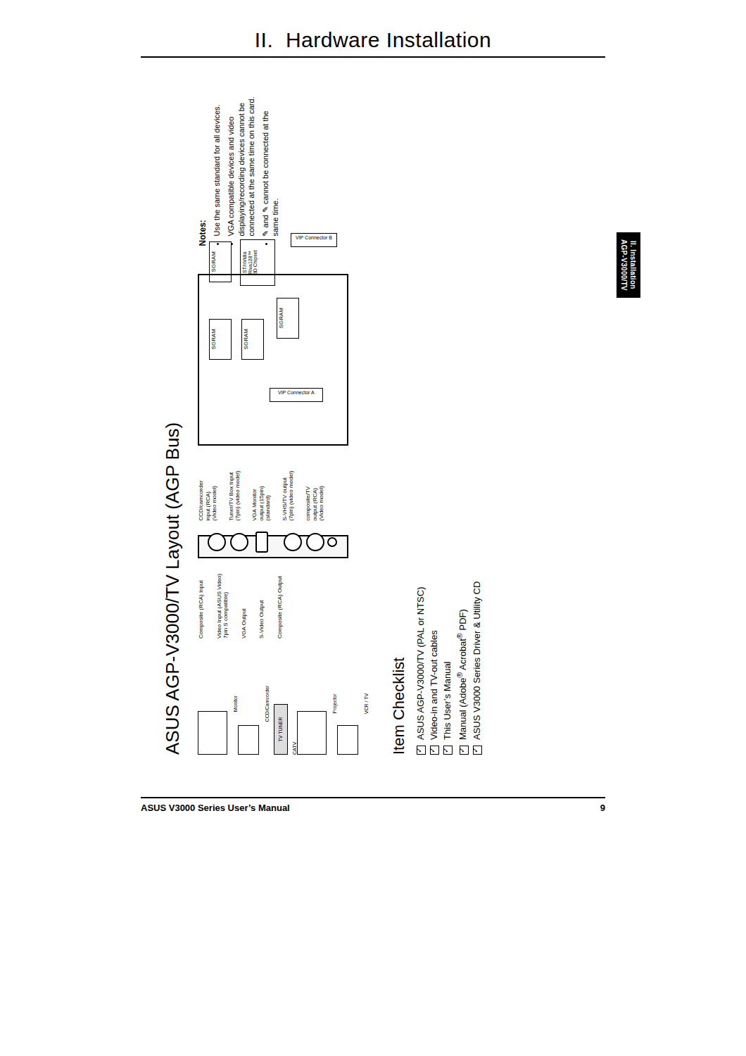II. Hardware Installation
II. Installation
AGP-V3000/TV
ASUS AGP-V3000/TV Layout (AGP Bus)
Monitor
CCD/Camcorder
TV TUNER
CATV
Projector
VCR / TV
Composite (RCA) Input
Video Input (ASUS Video)
7pin S compatible)
VGA Output
S-Video Output
Composite (RCA) Output
CCD/camcorder
input (RCA)
(Video model)
Tuner/TV Box Input
(7pin) (video model)
VGA Monitor
output (15pin)
(standard)
S-VHS/TV output
(7pin) (video model)
composite/TV
output (RCA)
(Video model)
VIP Connector A
SGRAM
SGRAM
SGRAM
SGRAM
ST/nVidia
Riva128™
3D Chipset
VIP Connector B
Notes:
Use the same standard for all devices.
VGA compatible devices and video displaying/recording devices cannot be connected at the same time on this card.
✎ and ✎ cannot be connected at the same time.
Item Checklist
ASUS AGP-V3000/TV (PAL or NTSC)
Video-in and TV-out cables
This User’s Manual
Manual (Adobe® Acrobat® PDF)
ASUS V3000 Series Driver & Utility CD
ASUS V3000 Series User’s Manual 9